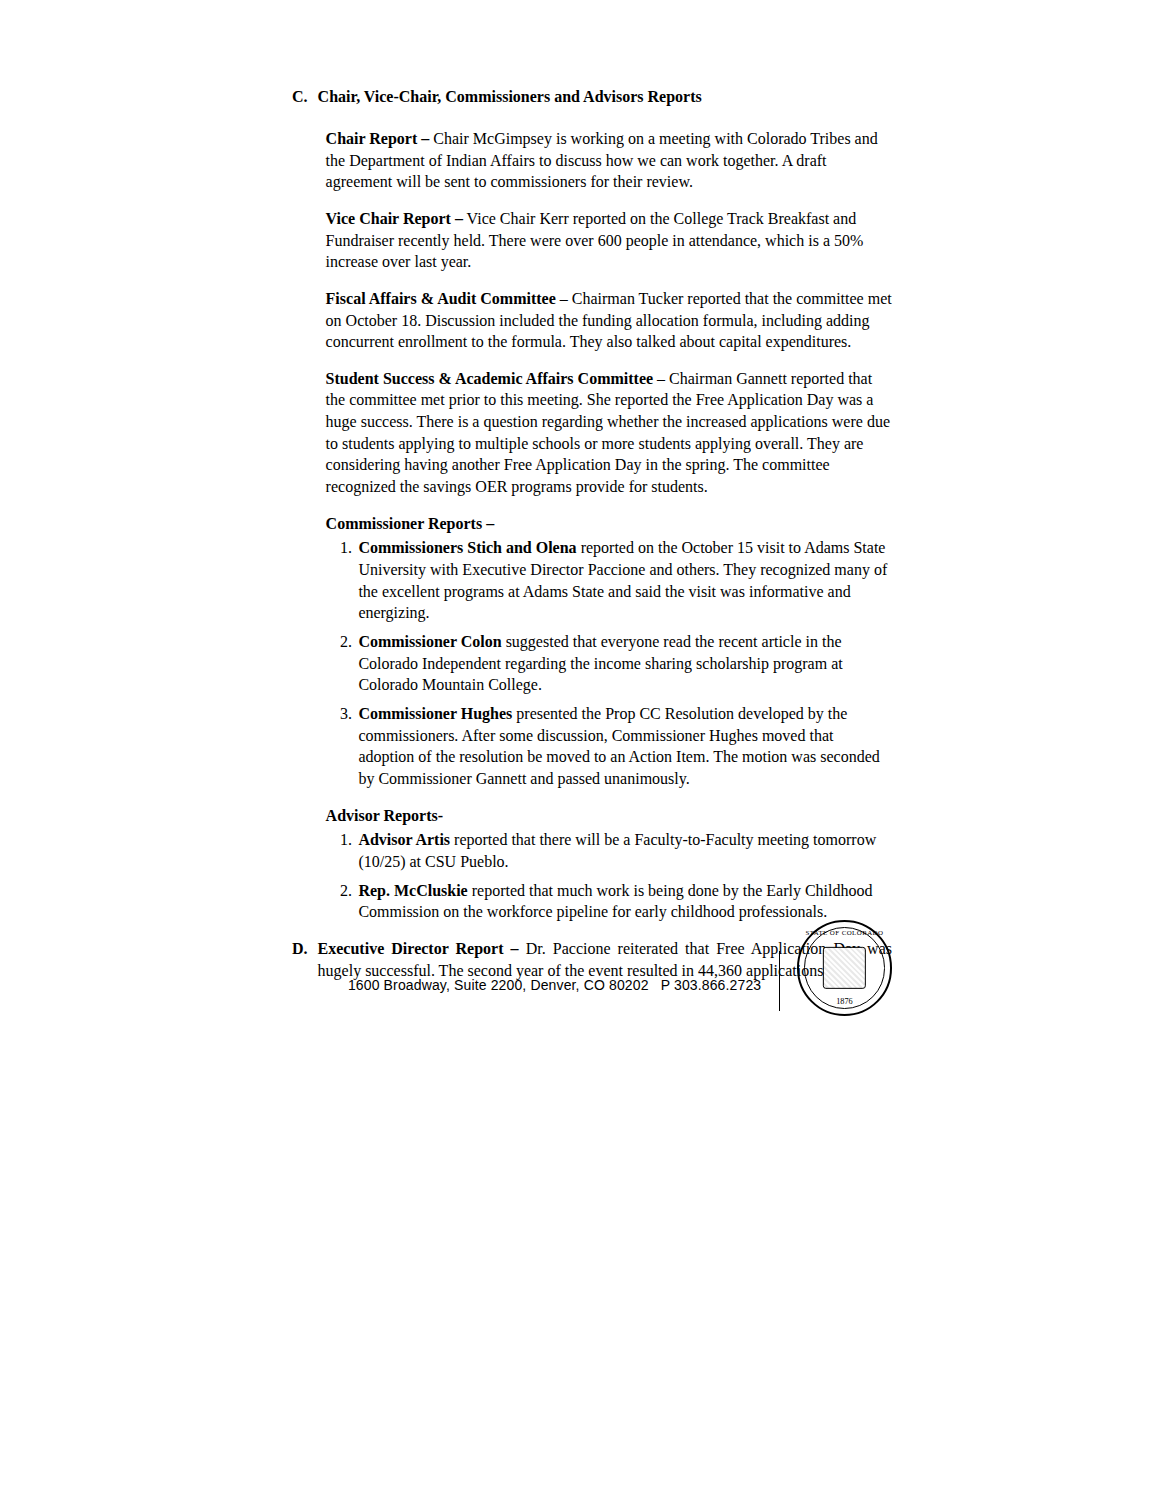C.
Chair, Vice-Chair, Commissioners and Advisors Reports
Chair Report – Chair McGimpsey is working on a meeting with Colorado Tribes and the Department of Indian Affairs to discuss how we can work together. A draft agreement will be sent to commissioners for their review.
Vice Chair Report – Vice Chair Kerr reported on the College Track Breakfast and Fundraiser recently held. There were over 600 people in attendance, which is a 50% increase over last year.
Fiscal Affairs & Audit Committee – Chairman Tucker reported that the committee met on October 18. Discussion included the funding allocation formula, including adding concurrent enrollment to the formula. They also talked about capital expenditures.
Student Success & Academic Affairs Committee – Chairman Gannett reported that the committee met prior to this meeting. She reported the Free Application Day was a huge success. There is a question regarding whether the increased applications were due to students applying to multiple schools or more students applying overall. They are considering having another Free Application Day in the spring. The committee recognized the savings OER programs provide for students.
Commissioner Reports –
Commissioners Stich and Olena reported on the October 15 visit to Adams State University with Executive Director Paccione and others. They recognized many of the excellent programs at Adams State and said the visit was informative and energizing.
Commissioner Colon suggested that everyone read the recent article in the Colorado Independent regarding the income sharing scholarship program at Colorado Mountain College.
Commissioner Hughes presented the Prop CC Resolution developed by the commissioners. After some discussion, Commissioner Hughes moved that adoption of the resolution be moved to an Action Item. The motion was seconded by Commissioner Gannett and passed unanimously.
Advisor Reports-
Advisor Artis reported that there will be a Faculty-to-Faculty meeting tomorrow (10/25) at CSU Pueblo.
Rep. McCluskie reported that much work is being done by the Early Childhood Commission on the workforce pipeline for early childhood professionals.
D.
Executive Director Report – Dr. Paccione reiterated that Free Application Day was hugely successful. The second year of the event resulted in 44,360 applications
1600 Broadway, Suite 2200, Denver, CO 80202 P 303.866.2723
STATE OF COLORADO
1876